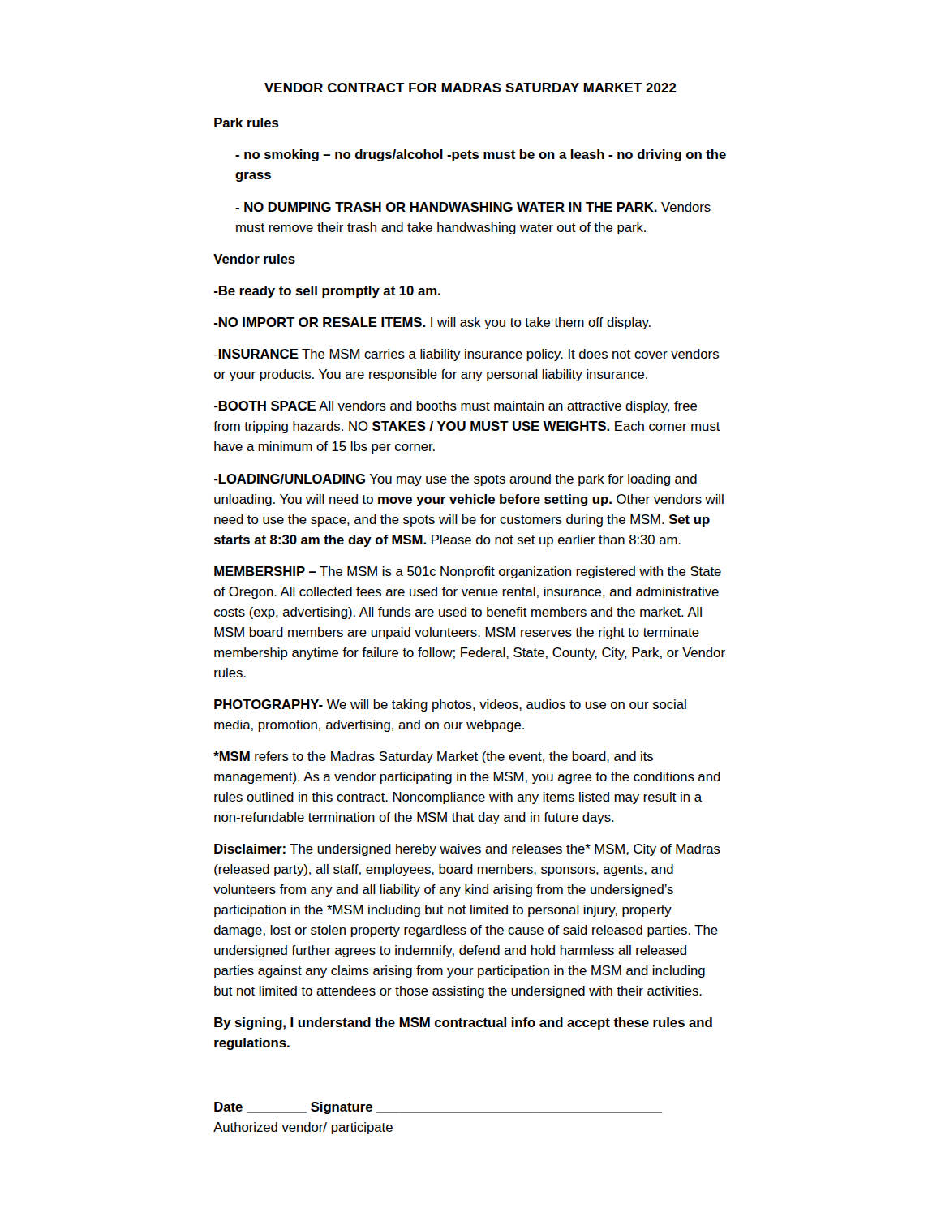VENDOR CONTRACT FOR MADRAS SATURDAY MARKET 2022
Park rules
- no smoking – no drugs/alcohol -pets must be on a leash - no driving on the grass
- NO DUMPING TRASH OR HANDWASHING WATER IN THE PARK. Vendors must remove their trash and take handwashing water out of the park.
Vendor rules
-Be ready to sell promptly at 10 am.
-NO IMPORT OR RESALE ITEMS. I will ask you to take them off display.
-INSURANCE The MSM carries a liability insurance policy. It does not cover vendors or your products. You are responsible for any personal liability insurance.
-BOOTH SPACE All vendors and booths must maintain an attractive display, free from tripping hazards. NO STAKES / YOU MUST USE WEIGHTS. Each corner must have a minimum of 15 lbs per corner.
-LOADING/UNLOADING You may use the spots around the park for loading and unloading. You will need to move your vehicle before setting up. Other vendors will need to use the space, and the spots will be for customers during the MSM. Set up starts at 8:30 am the day of MSM. Please do not set up earlier than 8:30 am.
MEMBERSHIP – The MSM is a 501c Nonprofit organization registered with the State of Oregon. All collected fees are used for venue rental, insurance, and administrative costs (exp, advertising). All funds are used to benefit members and the market. All MSM board members are unpaid volunteers. MSM reserves the right to terminate membership anytime for failure to follow; Federal, State, County, City, Park, or Vendor rules.
PHOTOGRAPHY- We will be taking photos, videos, audios to use on our social media, promotion, advertising, and on our webpage.
*MSM refers to the Madras Saturday Market (the event, the board, and its management). As a vendor participating in the MSM, you agree to the conditions and rules outlined in this contract. Noncompliance with any items listed may result in a non-refundable termination of the MSM that day and in future days.
Disclaimer: The undersigned hereby waives and releases the* MSM, City of Madras (released party), all staff, employees, board members, sponsors, agents, and volunteers from any and all liability of any kind arising from the undersigned’s participation in the *MSM including but not limited to personal injury, property damage, lost or stolen property regardless of the cause of said released parties. The undersigned further agrees to indemnify, defend and hold harmless all released parties against any claims arising from your participation in the MSM and including but not limited to attendees or those assisting the undersigned with their activities.
By signing, I understand the MSM contractual info and accept these rules and regulations.
Date ________ Signature ______________________________________ Authorized vendor/ participate